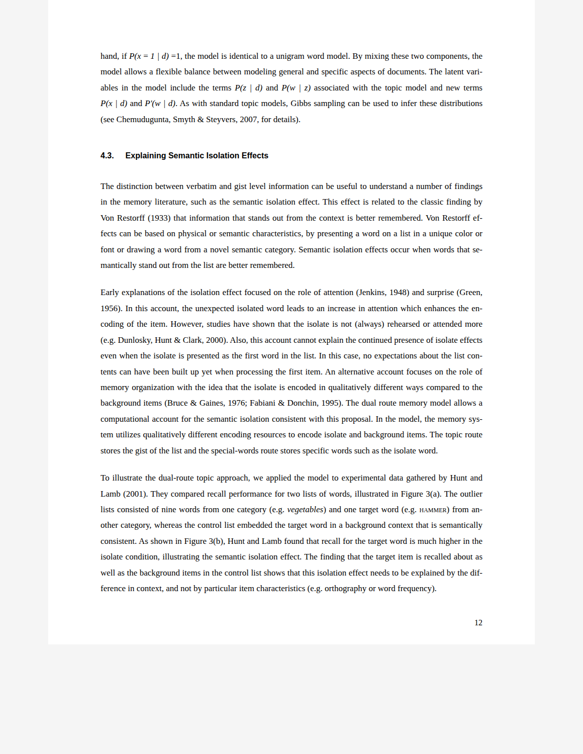hand, if P(x = 1 | d) =1, the model is identical to a unigram word model. By mixing these two components, the model allows a flexible balance between modeling general and specific aspects of documents. The latent variables in the model include the terms P(z | d) and P(w | z) associated with the topic model and new terms P(x | d) and P'(w | d). As with standard topic models, Gibbs sampling can be used to infer these distributions (see Chemudugunta, Smyth & Steyvers, 2007, for details).
4.3. Explaining Semantic Isolation Effects
The distinction between verbatim and gist level information can be useful to understand a number of findings in the memory literature, such as the semantic isolation effect. This effect is related to the classic finding by Von Restorff (1933) that information that stands out from the context is better remembered. Von Restorff effects can be based on physical or semantic characteristics, by presenting a word on a list in a unique color or font or drawing a word from a novel semantic category. Semantic isolation effects occur when words that semantically stand out from the list are better remembered.
Early explanations of the isolation effect focused on the role of attention (Jenkins, 1948) and surprise (Green, 1956). In this account, the unexpected isolated word leads to an increase in attention which enhances the encoding of the item. However, studies have shown that the isolate is not (always) rehearsed or attended more (e.g. Dunlosky, Hunt & Clark, 2000). Also, this account cannot explain the continued presence of isolate effects even when the isolate is presented as the first word in the list. In this case, no expectations about the list contents can have been built up yet when processing the first item. An alternative account focuses on the role of memory organization with the idea that the isolate is encoded in qualitatively different ways compared to the background items (Bruce & Gaines, 1976; Fabiani & Donchin, 1995). The dual route memory model allows a computational account for the semantic isolation consistent with this proposal. In the model, the memory system utilizes qualitatively different encoding resources to encode isolate and background items. The topic route stores the gist of the list and the special-words route stores specific words such as the isolate word.
To illustrate the dual-route topic approach, we applied the model to experimental data gathered by Hunt and Lamb (2001). They compared recall performance for two lists of words, illustrated in Figure 3(a). The outlier lists consisted of nine words from one category (e.g. vegetables) and one target word (e.g. hammer) from another category, whereas the control list embedded the target word in a background context that is semantically consistent. As shown in Figure 3(b), Hunt and Lamb found that recall for the target word is much higher in the isolate condition, illustrating the semantic isolation effect. The finding that the target item is recalled about as well as the background items in the control list shows that this isolation effect needs to be explained by the difference in context, and not by particular item characteristics (e.g. orthography or word frequency).
12